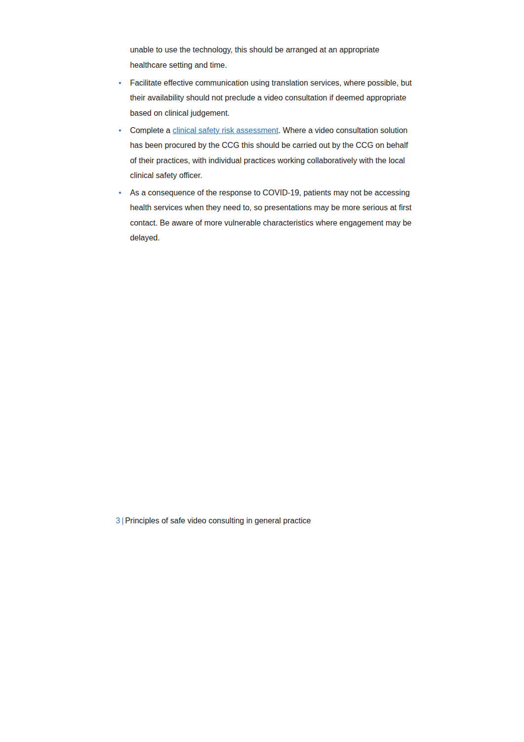unable to use the technology, this should be arranged at an appropriate healthcare setting and time.
Facilitate effective communication using translation services, where possible, but their availability should not preclude a video consultation if deemed appropriate based on clinical judgement.
Complete a clinical safety risk assessment. Where a video consultation solution has been procured by the CCG this should be carried out by the CCG on behalf of their practices, with individual practices working collaboratively with the local clinical safety officer.
As a consequence of the response to COVID-19, patients may not be accessing health services when they need to, so presentations may be more serious at first contact. Be aware of more vulnerable characteristics where engagement may be delayed.
3|Principles of safe video consulting in general practice